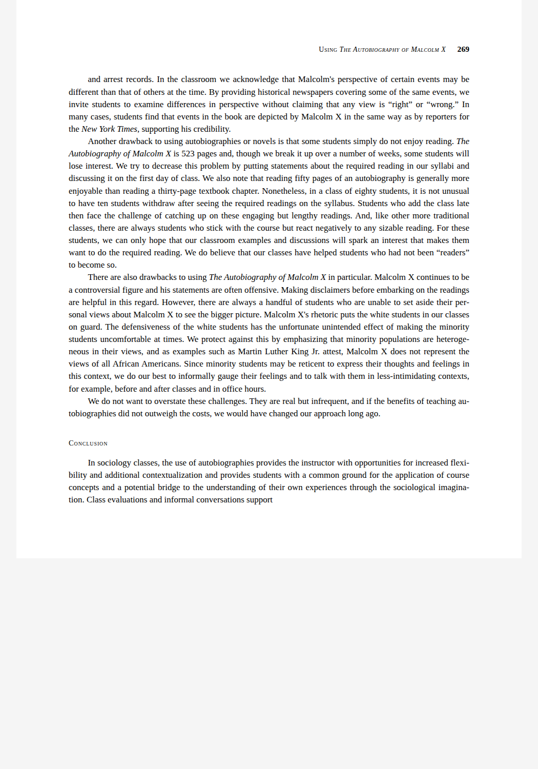Using The Autobiography of Malcolm X 269
and arrest records. In the classroom we acknowledge that Malcolm's perspective of certain events may be different than that of others at the time. By providing historical newspapers covering some of the same events, we invite students to examine differences in perspective without claiming that any view is “right” or “wrong.” In many cases, students find that events in the book are depicted by Malcolm X in the same way as by reporters for the New York Times, supporting his credibility.
Another drawback to using autobiographies or novels is that some students simply do not enjoy reading. The Autobiography of Malcolm X is 523 pages and, though we break it up over a number of weeks, some students will lose interest. We try to decrease this problem by putting statements about the required reading in our syllabi and discussing it on the first day of class. We also note that reading fifty pages of an autobiography is generally more enjoyable than reading a thirty-page textbook chapter. Nonetheless, in a class of eighty students, it is not unusual to have ten students withdraw after seeing the required readings on the syllabus. Students who add the class late then face the challenge of catching up on these engaging but lengthy readings. And, like other more traditional classes, there are always students who stick with the course but react negatively to any sizable reading. For these students, we can only hope that our classroom examples and discussions will spark an interest that makes them want to do the required reading. We do believe that our classes have helped students who had not been “readers” to become so.
There are also drawbacks to using The Autobiography of Malcolm X in particular. Malcolm X continues to be a controversial figure and his statements are often offensive. Making disclaimers before embarking on the readings are helpful in this regard. However, there are always a handful of students who are unable to set aside their personal views about Malcolm X to see the bigger picture. Malcolm X's rhetoric puts the white students in our classes on guard. The defensiveness of the white students has the unfortunate unintended effect of making the minority students uncomfortable at times. We protect against this by emphasizing that minority populations are heterogeneous in their views, and as examples such as Martin Luther King Jr. attest, Malcolm X does not represent the views of all African Americans. Since minority students may be reticent to express their thoughts and feelings in this context, we do our best to informally gauge their feelings and to talk with them in less-intimidating contexts, for example, before and after classes and in office hours.
We do not want to overstate these challenges. They are real but infrequent, and if the benefits of teaching autobiographies did not outweigh the costs, we would have changed our approach long ago.
Conclusion
In sociology classes, the use of autobiographies provides the instructor with opportunities for increased flexibility and additional contextualization and provides students with a common ground for the application of course concepts and a potential bridge to the understanding of their own experiences through the sociological imagination. Class evaluations and informal conversations support